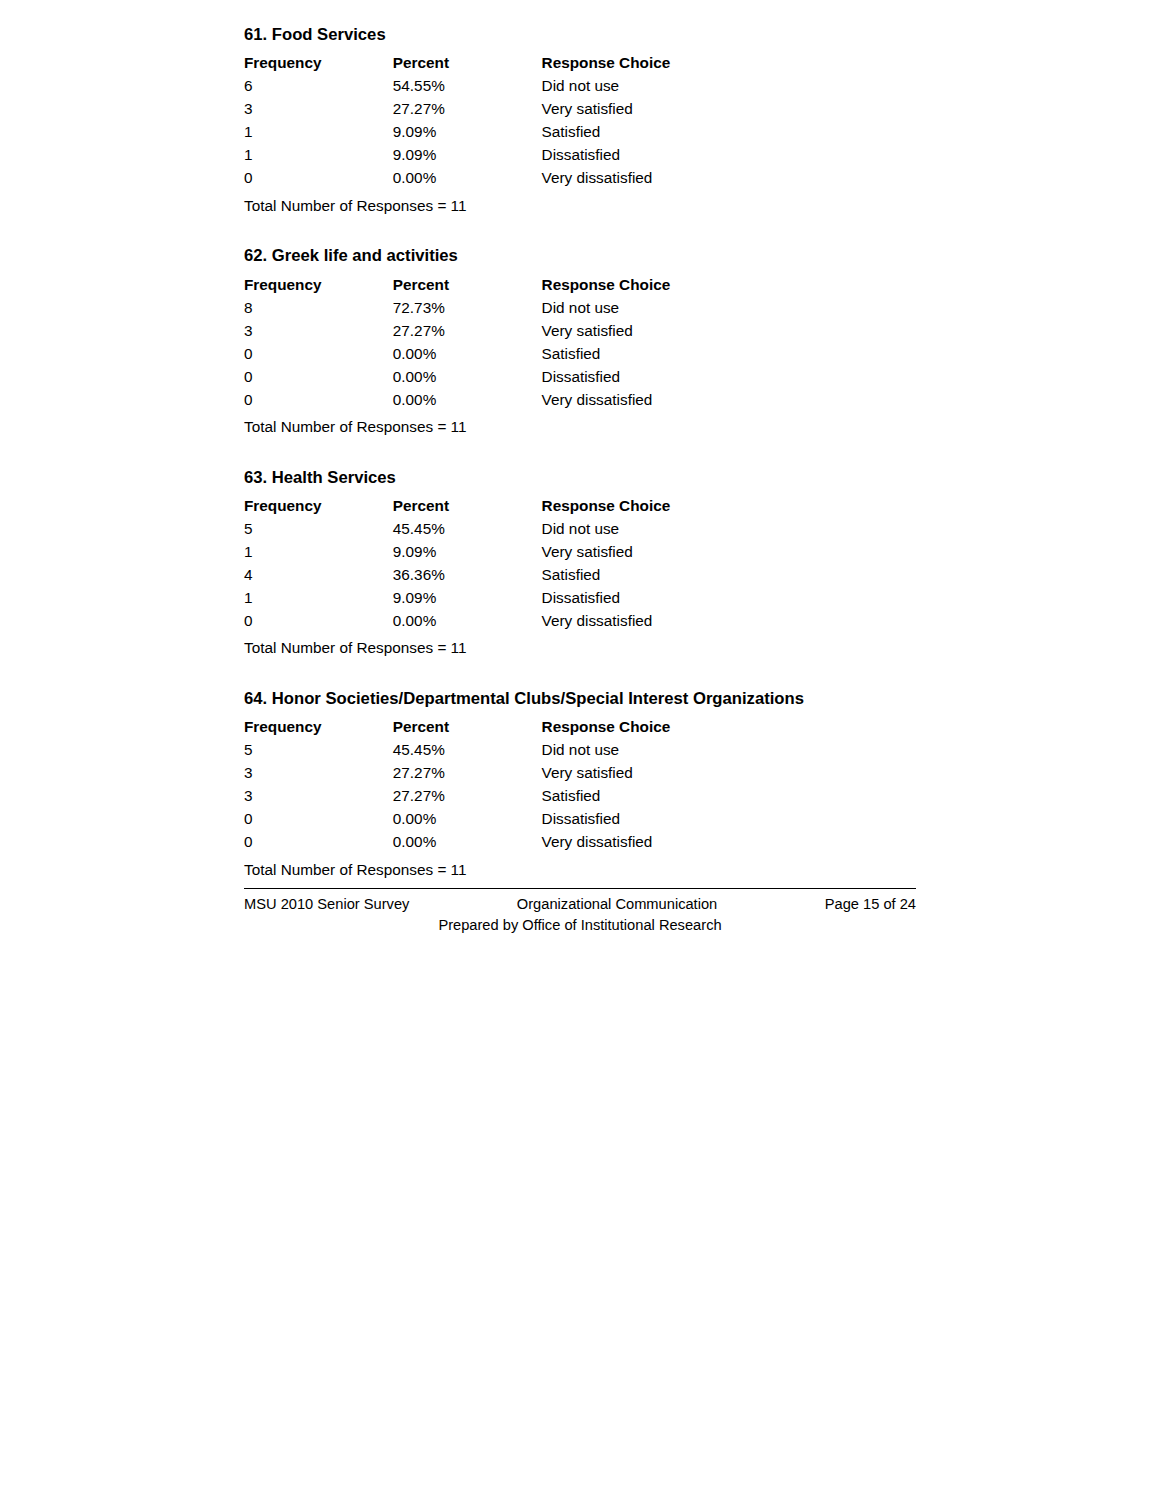61. Food Services
| Frequency | Percent | Response Choice |
| --- | --- | --- |
| 6 | 54.55% | Did not use |
| 3 | 27.27% | Very satisfied |
| 1 | 9.09% | Satisfied |
| 1 | 9.09% | Dissatisfied |
| 0 | 0.00% | Very dissatisfied |
Total Number of Responses = 11
62. Greek life and activities
| Frequency | Percent | Response Choice |
| --- | --- | --- |
| 8 | 72.73% | Did not use |
| 3 | 27.27% | Very satisfied |
| 0 | 0.00% | Satisfied |
| 0 | 0.00% | Dissatisfied |
| 0 | 0.00% | Very dissatisfied |
Total Number of Responses = 11
63. Health Services
| Frequency | Percent | Response Choice |
| --- | --- | --- |
| 5 | 45.45% | Did not use |
| 1 | 9.09% | Very satisfied |
| 4 | 36.36% | Satisfied |
| 1 | 9.09% | Dissatisfied |
| 0 | 0.00% | Very dissatisfied |
Total Number of Responses = 11
64. Honor Societies/Departmental Clubs/Special Interest Organizations
| Frequency | Percent | Response Choice |
| --- | --- | --- |
| 5 | 45.45% | Did not use |
| 3 | 27.27% | Very satisfied |
| 3 | 27.27% | Satisfied |
| 0 | 0.00% | Dissatisfied |
| 0 | 0.00% | Very dissatisfied |
Total Number of Responses = 11
MSU 2010 Senior Survey
Organizational Communication
Page 15 of 24
Prepared by Office of Institutional Research